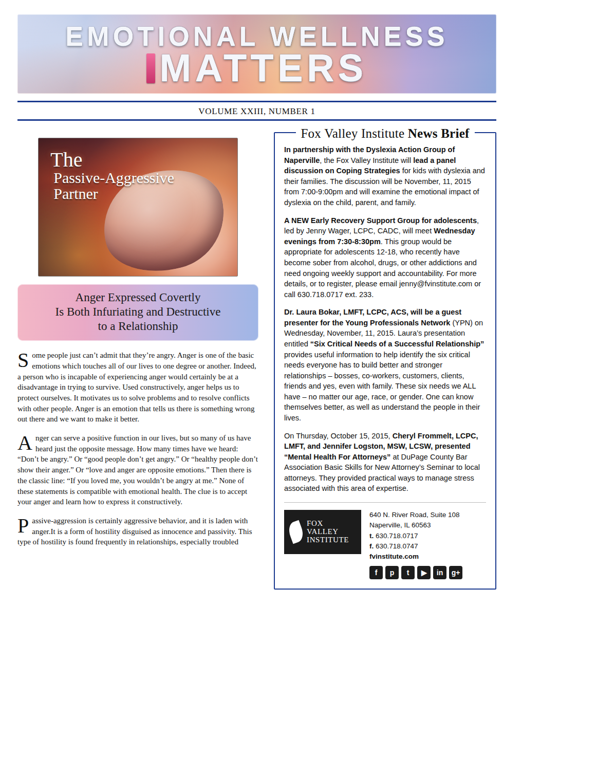EMOTIONAL WELLNESS
MATTERS
VOLUME XXIII, NUMBER 1
ThePassive-Aggressive Partner
Anger Expressed Covertly
Is Both Infuriating and Destructive
to a Relationship
Some people just can’t admit that they’re angry. Anger is one of the basic emotions which touches all of our lives to one degree or another. Indeed, a person who is incapable of experiencing anger would certainly be at a disadvantage in trying to survive. Used constructively, anger helps us to protect ourselves. It motivates us to solve problems and to resolve conflicts with other people. Anger is an emotion that tells us there is something wrong out there and we want to make it better.
Anger can serve a positive function in our lives, but so many of us have heard just the opposite message. How many times have we heard: “Don’t be angry.” Or “good people don’t get angry.” Or “healthy people don’t show their anger.” Or “love and anger are opposite emotions.” Then there is the classic line: “If you loved me, you wouldn’t be angry at me.” None of these statements is compatible with emotional health. The clue is to accept your anger and learn how to express it constructively.
Passive-aggression is certainly aggressive behavior, and it is laden with anger.It is a form of hostility disguised as innocence and passivity. This type of hostility is found frequently in relationships, especially troubled
Fox Valley Institute News Brief
In partnership with the Dyslexia Action Group of Naperville, the Fox Valley Institute will lead a panel discussion on Coping Strategies for kids with dyslexia and their families. The discussion will be November, 11, 2015 from 7:00-9:00pm and will examine the emotional impact of dyslexia on the child, parent, and family.
A NEW Early Recovery Support Group for adolescents, led by Jenny Wager, LCPC, CADC, will meet Wednesday evenings from 7:30-8:30pm. This group would be appropriate for adolescents 12-18, who recently have become sober from alcohol, drugs, or other addictions and need ongoing weekly support and accountability. For more details, or to register, please email jenny@fvinstitute.com or call 630.718.0717 ext. 233.
Dr. Laura Bokar, LMFT, LCPC, ACS, will be a guest presenter for the Young Professionals Network (YPN) on Wednesday, November, 11, 2015. Laura’s presentation entitled “Six Critical Needs of a Successful Relationship” provides useful information to help identify the six critical needs everyone has to build better and stronger relationships – bosses, co-workers, customers, clients, friends and yes, even with family. These six needs we ALL have – no matter our age, race, or gender. One can know themselves better, as well as understand the people in their lives.
On Thursday, October 15, 2015, Cheryl Frommelt, LCPC, LMFT, and Jennifer Logston, MSW, LCSW, presented “Mental Health For Attorneys” at DuPage County Bar Association Basic Skills for New Attorney’s Seminar to local attorneys. They provided practical ways to manage stress associated with this area of expertise.
FOX
VALLEY
INSTITUTE
640 N. River Road, Suite 108
Naperville, IL 60563
t. 630.718.0717
f. 630.718.0747
fvinstitute.com
fpt▶in g+